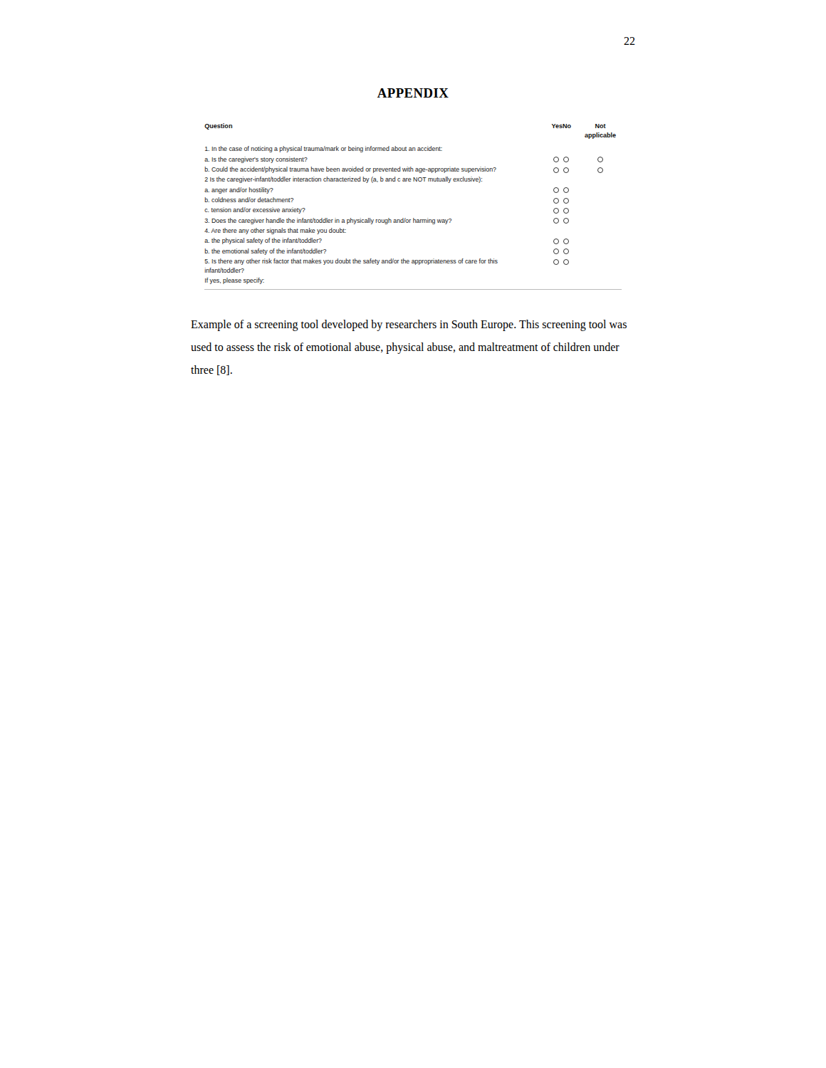22
APPENDIX
| Question | YesNo | Not applicable |
| --- | --- | --- |
| 1. In the case of noticing a physical trauma/mark or being informed about an accident: | | |
| a. Is the caregiver's story consistent? | | |
| b. Could the accident/physical trauma have been avoided or prevented with age-appropriate supervision? | | |
| 2 Is the caregiver-infant/toddler interaction characterized by (a, b and c are NOT mutually exclusive): | | |
| a. anger and/or hostility? | | |
| b. coldness and/or detachment? | | |
| c. tension and/or excessive anxiety? | | |
| 3. Does the caregiver handle the infant/toddler in a physically rough and/or harming way? | | |
| 4. Are there any other signals that make you doubt: | | |
| a. the physical safety of the infant/toddler? | | |
| b. the emotional safety of the infant/toddler? | | |
| 5. Is there any other risk factor that makes you doubt the safety and/or the appropriateness of care for this infant/toddler? | | |
| If yes, please specify: | | |
Example of a screening tool developed by researchers in South Europe. This screening tool was used to assess the risk of emotional abuse, physical abuse, and maltreatment of children under three [8].